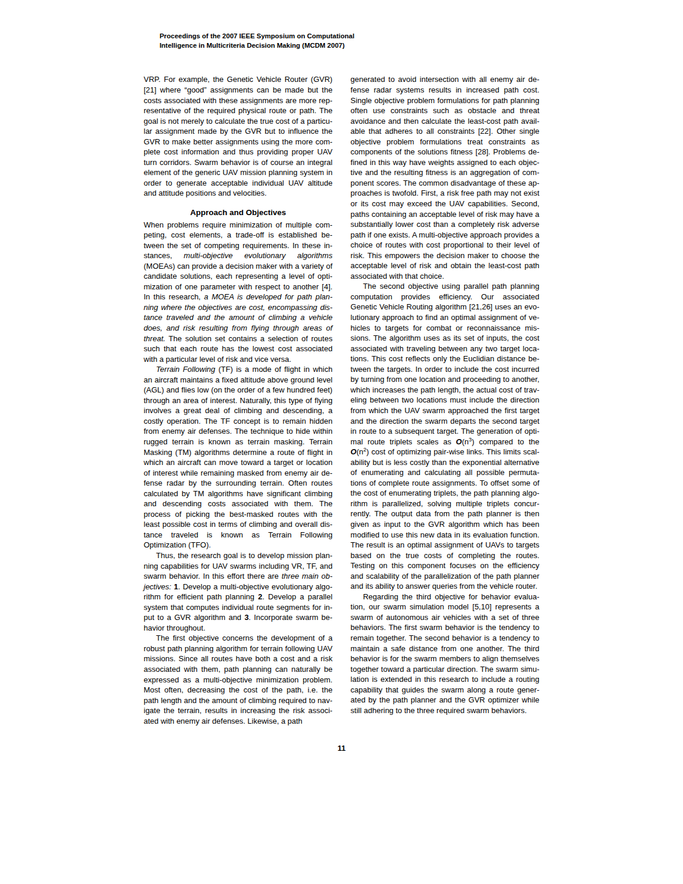Proceedings of the 2007 IEEE Symposium on Computational
Intelligence in Multicriteria Decision Making (MCDM 2007)
VRP. For example, the Genetic Vehicle Router (GVR) [21] where “good” assignments can be made but the costs associated with these assignments are more representative of the required physical route or path. The goal is not merely to calculate the true cost of a particular assignment made by the GVR but to influence the GVR to make better assignments using the more complete cost information and thus providing proper UAV turn corridors. Swarm behavior is of course an integral element of the generic UAV mission planning system in order to generate acceptable individual UAV altitude and attitude positions and velocities.
Approach and Objectives
When problems require minimization of multiple competing, cost elements, a trade-off is established between the set of competing requirements. In these instances, multi-objective evolutionary algorithms (MOEAs) can provide a decision maker with a variety of candidate solutions, each representing a level of optimization of one parameter with respect to another [4]. In this research, a MOEA is developed for path planning where the objectives are cost, encompassing distance traveled and the amount of climbing a vehicle does, and risk resulting from flying through areas of threat. The solution set contains a selection of routes such that each route has the lowest cost associated with a particular level of risk and vice versa.
Terrain Following (TF) is a mode of flight in which an aircraft maintains a fixed altitude above ground level (AGL) and flies low (on the order of a few hundred feet) through an area of interest. Naturally, this type of flying involves a great deal of climbing and descending, a costly operation. The TF concept is to remain hidden from enemy air defenses. The technique to hide within rugged terrain is known as terrain masking. Terrain Masking (TM) algorithms determine a route of flight in which an aircraft can move toward a target or location of interest while remaining masked from enemy air defense radar by the surrounding terrain. Often routes calculated by TM algorithms have significant climbing and descending costs associated with them. The process of picking the best-masked routes with the least possible cost in terms of climbing and overall distance traveled is known as Terrain Following Optimization (TFO).
Thus, the research goal is to develop mission planning capabilities for UAV swarms including VR, TF, and swarm behavior. In this effort there are three main objectives: 1. Develop a multi-objective evolutionary algorithm for efficient path planning 2. Develop a parallel system that computes individual route segments for input to a GVR algorithm and 3. Incorporate swarm behavior throughout.
The first objective concerns the development of a robust path planning algorithm for terrain following UAV missions. Since all routes have both a cost and a risk associated with them, path planning can naturally be expressed as a multi-objective minimization problem. Most often, decreasing the cost of the path, i.e. the path length and the amount of climbing required to navigate the terrain, results in increasing the risk associated with enemy air defenses. Likewise, a path
generated to avoid intersection with all enemy air defense radar systems results in increased path cost. Single objective problem formulations for path planning often use constraints such as obstacle and threat avoidance and then calculate the least-cost path available that adheres to all constraints [22]. Other single objective problem formulations treat constraints as components of the solutions fitness [28]. Problems defined in this way have weights assigned to each objective and the resulting fitness is an aggregation of component scores. The common disadvantage of these approaches is twofold. First, a risk free path may not exist or its cost may exceed the UAV capabilities. Second, paths containing an acceptable level of risk may have a substantially lower cost than a completely risk adverse path if one exists. A multi-objective approach provides a choice of routes with cost proportional to their level of risk. This empowers the decision maker to choose the acceptable level of risk and obtain the least-cost path associated with that choice.
The second objective using parallel path planning computation provides efficiency. Our associated Genetic Vehicle Routing algorithm [21,26] uses an evolutionary approach to find an optimal assignment of vehicles to targets for combat or reconnaissance missions. The algorithm uses as its set of inputs, the cost associated with traveling between any two target locations. This cost reflects only the Euclidian distance between the targets. In order to include the cost incurred by turning from one location and proceeding to another, which increases the path length, the actual cost of traveling between two locations must include the direction from which the UAV swarm approached the first target and the direction the swarm departs the second target in route to a subsequent target. The generation of optimal route triplets scales as O(n3) compared to the O(n2) cost of optimizing pair-wise links. This limits scalability but is less costly than the exponential alternative of enumerating and calculating all possible permutations of complete route assignments. To offset some of the cost of enumerating triplets, the path planning algorithm is parallelized, solving multiple triplets concurrently. The output data from the path planner is then given as input to the GVR algorithm which has been modified to use this new data in its evaluation function. The result is an optimal assignment of UAVs to targets based on the true costs of completing the routes. Testing on this component focuses on the efficiency and scalability of the parallelization of the path planner and its ability to answer queries from the vehicle router.
Regarding the third objective for behavior evaluation, our swarm simulation model [5,10] represents a swarm of autonomous air vehicles with a set of three behaviors. The first swarm behavior is the tendency to remain together. The second behavior is a tendency to maintain a safe distance from one another. The third behavior is for the swarm members to align themselves together toward a particular direction. The swarm simulation is extended in this research to include a routing capability that guides the swarm along a route generated by the path planner and the GVR optimizer while still adhering to the three required swarm behaviors.
11